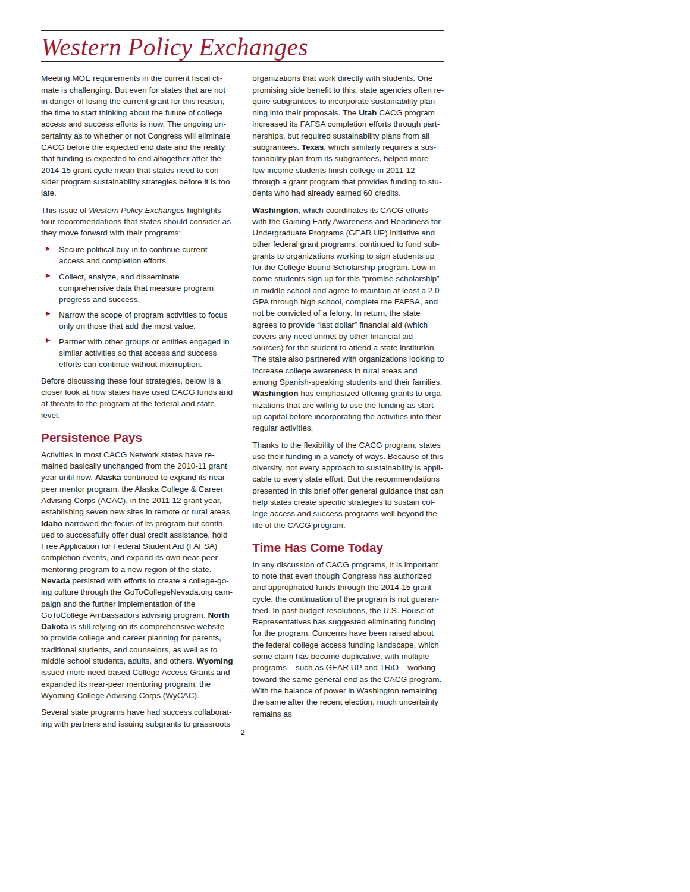Western Policy Exchanges
Meeting MOE requirements in the current fiscal climate is challenging. But even for states that are not in danger of losing the current grant for this reason, the time to start thinking about the future of college access and success efforts is now. The ongoing uncertainty as to whether or not Congress will eliminate CACG before the expected end date and the reality that funding is expected to end altogether after the 2014-15 grant cycle mean that states need to consider program sustainability strategies before it is too late.
This issue of Western Policy Exchanges highlights four recommendations that states should consider as they move forward with their programs:
Secure political buy-in to continue current access and completion efforts.
Collect, analyze, and disseminate comprehensive data that measure program progress and success.
Narrow the scope of program activities to focus only on those that add the most value.
Partner with other groups or entities engaged in similar activities so that access and success efforts can continue without interruption.
Before discussing these four strategies, below is a closer look at how states have used CACG funds and at threats to the program at the federal and state level.
Persistence Pays
Activities in most CACG Network states have remained basically unchanged from the 2010-11 grant year until now. Alaska continued to expand its near-peer mentor program, the Alaska College & Career Advising Corps (ACAC), in the 2011-12 grant year, establishing seven new sites in remote or rural areas. Idaho narrowed the focus of its program but continued to successfully offer dual credit assistance, hold Free Application for Federal Student Aid (FAFSA) completion events, and expand its own near-peer mentoring program to a new region of the state. Nevada persisted with efforts to create a college-going culture through the GoToCollegeNevada.org campaign and the further implementation of the GoToCollege Ambassadors advising program. North Dakota is still relying on its comprehensive website to provide college and career planning for parents, traditional students, and counselors, as well as to middle school students, adults, and others. Wyoming issued more need-based College Access Grants and expanded its near-peer mentoring program, the Wyoming College Advising Corps (WyCAC).
Several state programs have had success collaborating with partners and issuing subgrants to grassroots organizations that work directly with students. One promising side benefit to this: state agencies often require subgrantees to incorporate sustainability planning into their proposals. The Utah CACG program increased its FAFSA completion efforts through partnerships, but required sustainability plans from all subgrantees. Texas, which similarly requires a sustainability plan from its subgrantees, helped more low-income students finish college in 2011-12 through a grant program that provides funding to students who had already earned 60 credits.
Washington, which coordinates its CACG efforts with the Gaining Early Awareness and Readiness for Undergraduate Programs (GEAR UP) initiative and other federal grant programs, continued to fund subgrants to organizations working to sign students up for the College Bound Scholarship program. Low-income students sign up for this “promise scholarship” in middle school and agree to maintain at least a 2.0 GPA through high school, complete the FAFSA, and not be convicted of a felony. In return, the state agrees to provide “last dollar” financial aid (which covers any need unmet by other financial aid sources) for the student to attend a state institution. The state also partnered with organizations looking to increase college awareness in rural areas and among Spanish-speaking students and their families. Washington has emphasized offering grants to organizations that are willing to use the funding as start-up capital before incorporating the activities into their regular activities.
Thanks to the flexibility of the CACG program, states use their funding in a variety of ways. Because of this diversity, not every approach to sustainability is applicable to every state effort. But the recommendations presented in this brief offer general guidance that can help states create specific strategies to sustain college access and success programs well beyond the life of the CACG program.
Time Has Come Today
In any discussion of CACG programs, it is important to note that even though Congress has authorized and appropriated funds through the 2014-15 grant cycle, the continuation of the program is not guaranteed. In past budget resolutions, the U.S. House of Representatives has suggested eliminating funding for the program. Concerns have been raised about the federal college access funding landscape, which some claim has become duplicative, with multiple programs – such as GEAR UP and TRiO – working toward the same general end as the CACG program. With the balance of power in Washington remaining the same after the recent election, much uncertainty remains as
2